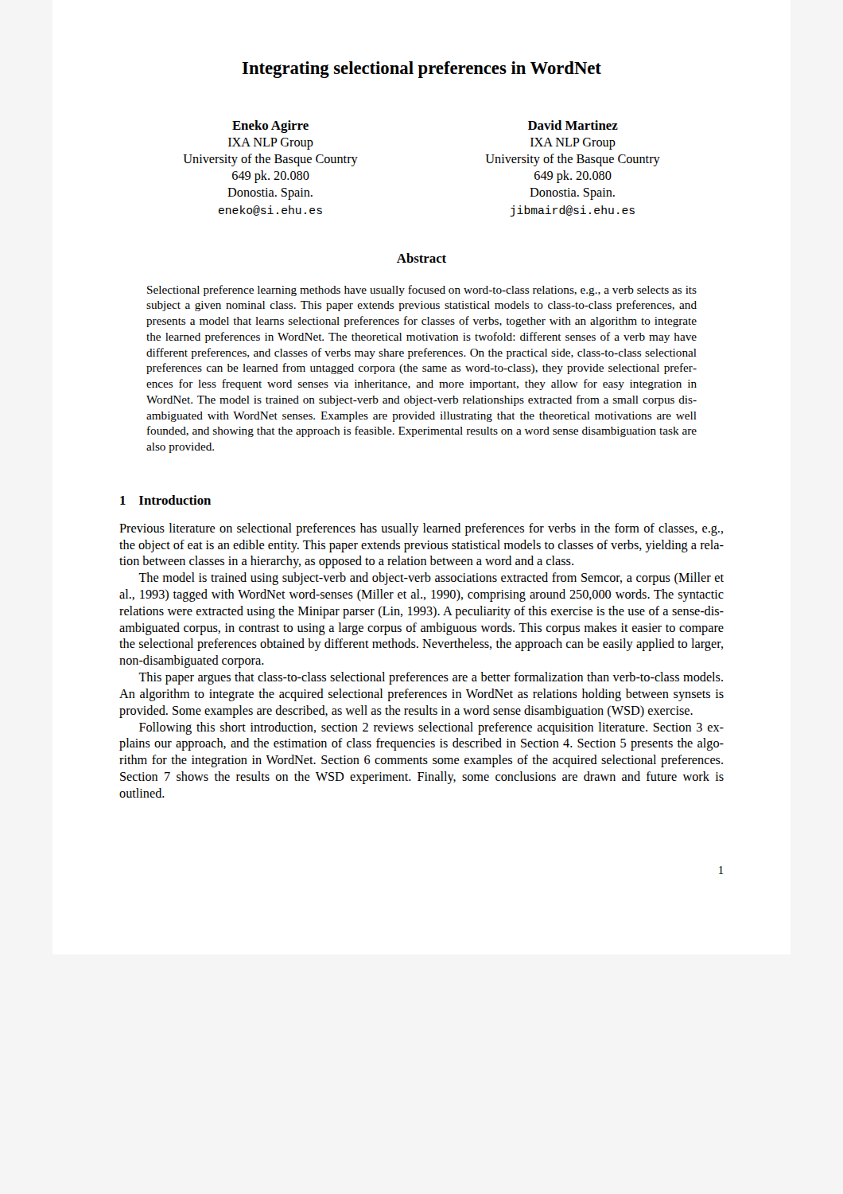Integrating selectional preferences in WordNet
| Eneko Agirre IXA NLP Group University of the Basque Country 649 pk. 20.080 Donostia. Spain. eneko@si.ehu.es | David Martinez IXA NLP Group University of the Basque Country 649 pk. 20.080 Donostia. Spain. jibmaird@si.ehu.es |
Abstract
Selectional preference learning methods have usually focused on word-to-class relations, e.g., a verb selects as its subject a given nominal class. This paper extends previous statistical models to class-to-class preferences, and presents a model that learns selectional preferences for classes of verbs, together with an algorithm to integrate the learned preferences in WordNet. The theoretical motivation is twofold: different senses of a verb may have different preferences, and classes of verbs may share preferences. On the practical side, class-to-class selectional preferences can be learned from untagged corpora (the same as word-to-class), they provide selectional preferences for less frequent word senses via inheritance, and more important, they allow for easy integration in WordNet. The model is trained on subject-verb and object-verb relationships extracted from a small corpus disambiguated with WordNet senses. Examples are provided illustrating that the theoretical motivations are well founded, and showing that the approach is feasible. Experimental results on a word sense disambiguation task are also provided.
1 Introduction
Previous literature on selectional preferences has usually learned preferences for verbs in the form of classes, e.g., the object of eat is an edible entity. This paper extends previous statistical models to classes of verbs, yielding a relation between classes in a hierarchy, as opposed to a relation between a word and a class.
The model is trained using subject-verb and object-verb associations extracted from Semcor, a corpus (Miller et al., 1993) tagged with WordNet word-senses (Miller et al., 1990), comprising around 250,000 words. The syntactic relations were extracted using the Minipar parser (Lin, 1993). A peculiarity of this exercise is the use of a sense-disambiguated corpus, in contrast to using a large corpus of ambiguous words. This corpus makes it easier to compare the selectional preferences obtained by different methods. Nevertheless, the approach can be easily applied to larger, non-disambiguated corpora.
This paper argues that class-to-class selectional preferences are a better formalization than verb-to-class models. An algorithm to integrate the acquired selectional preferences in WordNet as relations holding between synsets is provided. Some examples are described, as well as the results in a word sense disambiguation (WSD) exercise.
Following this short introduction, section 2 reviews selectional preference acquisition literature. Section 3 explains our approach, and the estimation of class frequencies is described in Section 4. Section 5 presents the algorithm for the integration in WordNet. Section 6 comments some examples of the acquired selectional preferences. Section 7 shows the results on the WSD experiment. Finally, some conclusions are drawn and future work is outlined.
1